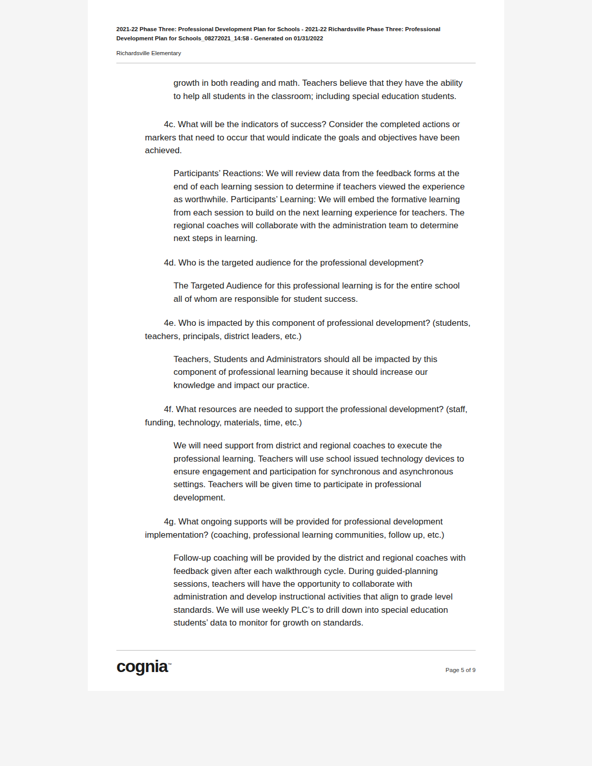2021-22 Phase Three: Professional Development Plan for Schools - 2021-22 Richardsville Phase Three: Professional Development Plan for Schools_08272021_14:58 - Generated on 01/31/2022 Richardsville Elementary
growth in both reading and math. Teachers believe that they have the ability to help all students in the classroom; including special education students.
4c. What will be the indicators of success? Consider the completed actions or markers that need to occur that would indicate the goals and objectives have been achieved.
Participants’ Reactions: We will review data from the feedback forms at the end of each learning session to determine if teachers viewed the experience as worthwhile. Participants’ Learning: We will embed the formative learning from each session to build on the next learning experience for teachers. The regional coaches will collaborate with the administration team to determine next steps in learning.
4d. Who is the targeted audience for the professional development?
The Targeted Audience for this professional learning is for the entire school all of whom are responsible for student success.
4e. Who is impacted by this component of professional development? (students, teachers, principals, district leaders, etc.)
Teachers, Students and Administrators should all be impacted by this component of professional learning because it should increase our knowledge and impact our practice.
4f. What resources are needed to support the professional development? (staff, funding, technology, materials, time, etc.)
We will need support from district and regional coaches to execute the professional learning. Teachers will use school issued technology devices to ensure engagement and participation for synchronous and asynchronous settings. Teachers will be given time to participate in professional development.
4g. What ongoing supports will be provided for professional development implementation? (coaching, professional learning communities, follow up, etc.)
Follow-up coaching will be provided by the district and regional coaches with feedback given after each walkthrough cycle. During guided-planning sessions, teachers will have the opportunity to collaborate with administration and develop instructional activities that align to grade level standards. We will use weekly PLC’s to drill down into special education students’ data to monitor for growth on standards.
cognia™
Page 5 of 9